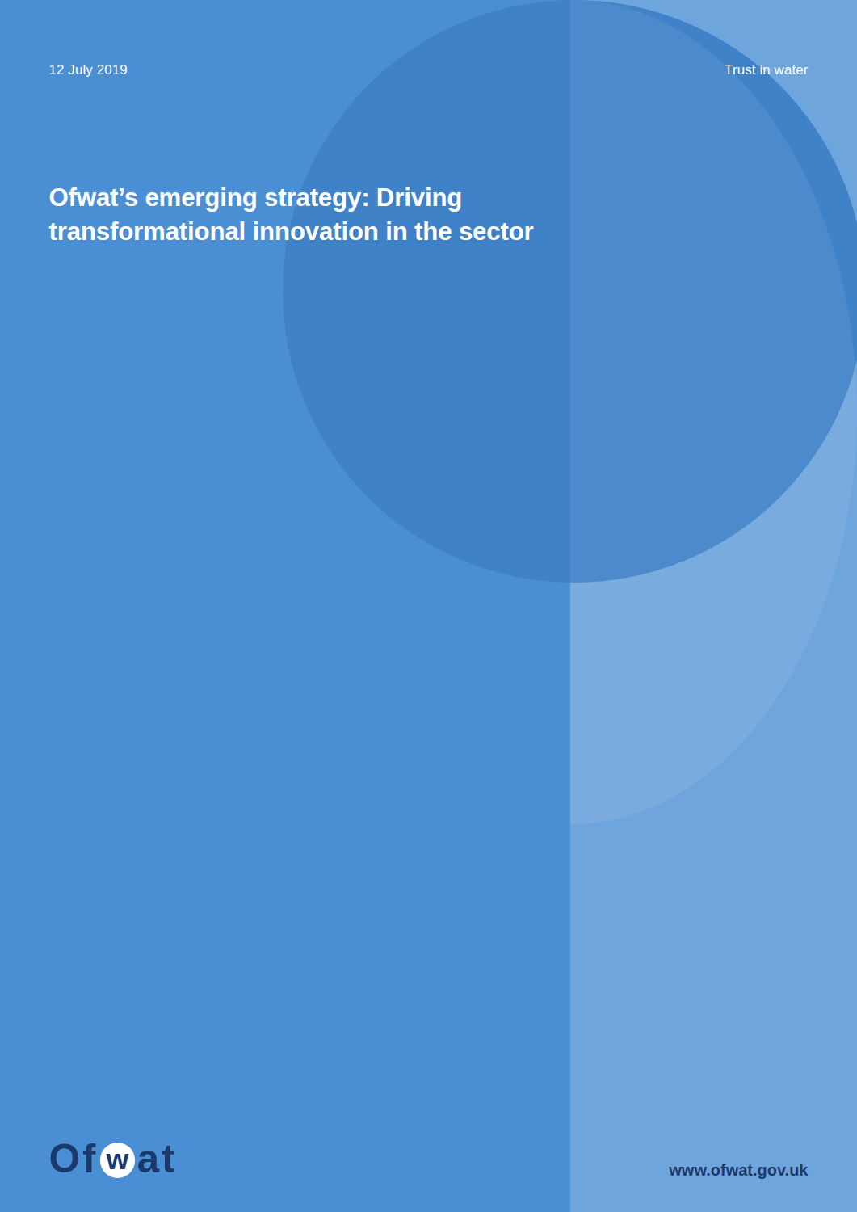12 July 2019
Trust in water
Ofwat’s emerging strategy: Driving transformational innovation in the sector
Ofwat
www.ofwat.gov.uk